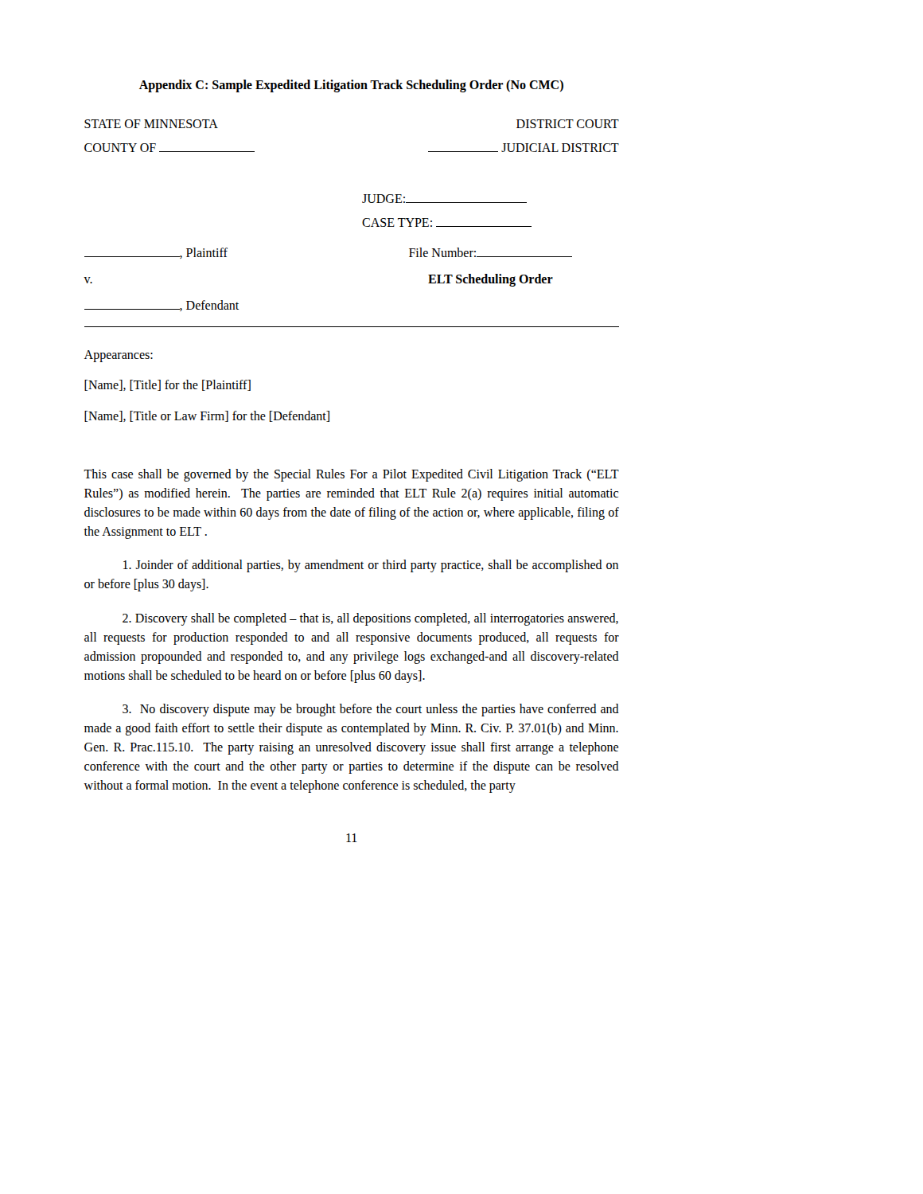Appendix C: Sample Expedited Litigation Track Scheduling Order (No CMC)
STATE OF MINNESOTA DISTRICT COURT
COUNTY OF JUDICIAL DISTRICT
JUDGE:
CASE TYPE:
, Plaintiff File Number:
v. ELT Scheduling Order
, Defendant
Appearances:
[Name], [Title] for the [Plaintiff]
[Name], [Title or Law Firm] for the [Defendant]
This case shall be governed by the Special Rules For a Pilot Expedited Civil Litigation Track (“ELT Rules”) as modified herein. The parties are reminded that ELT Rule 2(a) requires initial automatic disclosures to be made within 60 days from the date of filing of the action or, where applicable, filing of the Assignment to ELT .
1. Joinder of additional parties, by amendment or third party practice, shall be accomplished on or before [plus 30 days].
2. Discovery shall be completed – that is, all depositions completed, all interrogatories answered, all requests for production responded to and all responsive documents produced, all requests for admission propounded and responded to, and any privilege logs exchanged-and all discovery-related motions shall be scheduled to be heard on or before [plus 60 days].
3. No discovery dispute may be brought before the court unless the parties have conferred and made a good faith effort to settle their dispute as contemplated by Minn. R. Civ. P. 37.01(b) and Minn. Gen. R. Prac.115.10. The party raising an unresolved discovery issue shall first arrange a telephone conference with the court and the other party or parties to determine if the dispute can be resolved without a formal motion. In the event a telephone conference is scheduled, the party
11